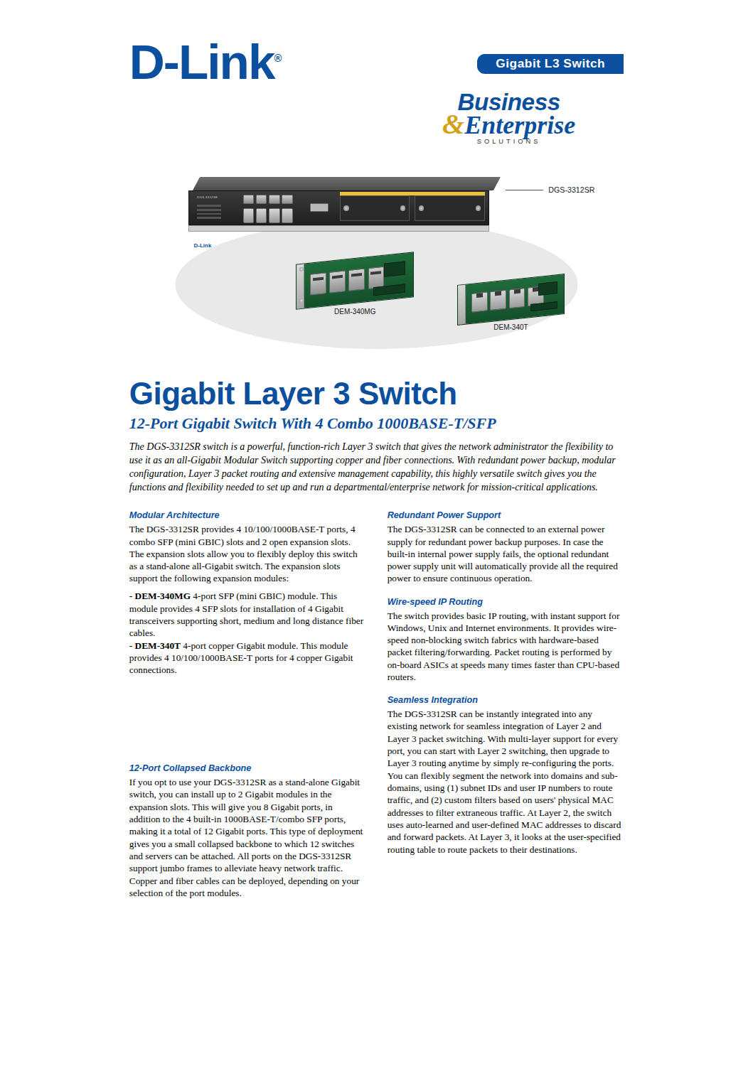D-Link®
Gigabit L3 Switch
Business &Enterprise SOLUTIONS
DGS-3312SR
D-Link
DGS-3312SR
DEM-340MG
DEM-340T
Gigabit Layer 3 Switch
12-Port Gigabit Switch With 4 Combo 1000BASE-T/SFP
The DGS-3312SR switch is a powerful, function-rich Layer 3 switch that gives the network administrator the flexibility to use it as an all-Gigabit Modular Switch supporting copper and fiber connections. With redundant power backup, modular configuration, Layer 3 packet routing and extensive management capability, this highly versatile switch gives you the functions and flexibility needed to set up and run a departmental/enterprise network for mission-critical applications.
Modular Architecture
The DGS-3312SR provides 4 10/100/1000BASE-T ports, 4 combo SFP (mini GBIC) slots and 2 open expansion slots. The expansion slots allow you to flexibly deploy this switch as a stand-alone all-Gigabit switch. The expansion slots support the following expansion modules:
- DEM-340MG 4-port SFP (mini GBIC) module. This module provides 4 SFP slots for installation of 4 Gigabit transceivers supporting short, medium and long distance fiber cables.
- DEM-340T 4-port copper Gigabit module. This module provides 4 10/100/1000BASE-T ports for 4 copper Gigabit connections.
12-Port Collapsed Backbone
If you opt to use your DGS-3312SR as a stand-alone Gigabit switch, you can install up to 2 Gigabit modules in the expansion slots. This will give you 8 Gigabit ports, in addition to the 4 built-in 1000BASE-T/combo SFP ports, making it a total of 12 Gigabit ports. This type of deployment gives you a small collapsed backbone to which 12 switches and servers can be attached. All ports on the DGS-3312SR support jumbo frames to alleviate heavy network traffic. Copper and fiber cables can be deployed, depending on your selection of the port modules.
Redundant Power Support
The DGS-3312SR can be connected to an external power supply for redundant power backup purposes. In case the built-in internal power supply fails, the optional redundant power supply unit will automatically provide all the required power to ensure continuous operation.
Wire-speed IP Routing
The switch provides basic IP routing, with instant support for Windows, Unix and Internet environments. It provides wire-speed non-blocking switch fabrics with hardware-based packet filtering/forwarding. Packet routing is performed by on-board ASICs at speeds many times faster than CPU-based routers.
Seamless Integration
The DGS-3312SR can be instantly integrated into any existing network for seamless integration of Layer 2 and Layer 3 packet switching. With multi-layer support for every port, you can start with Layer 2 switching, then upgrade to Layer 3 routing anytime by simply re-configuring the ports. You can flexibly segment the network into domains and sub-domains, using (1) subnet IDs and user IP numbers to route traffic, and (2) custom filters based on users' physical MAC addresses to filter extraneous traffic. At Layer 2, the switch uses auto-learned and user-defined MAC addresses to discard and forward packets. At Layer 3, it looks at the user-specified routing table to route packets to their destinations.